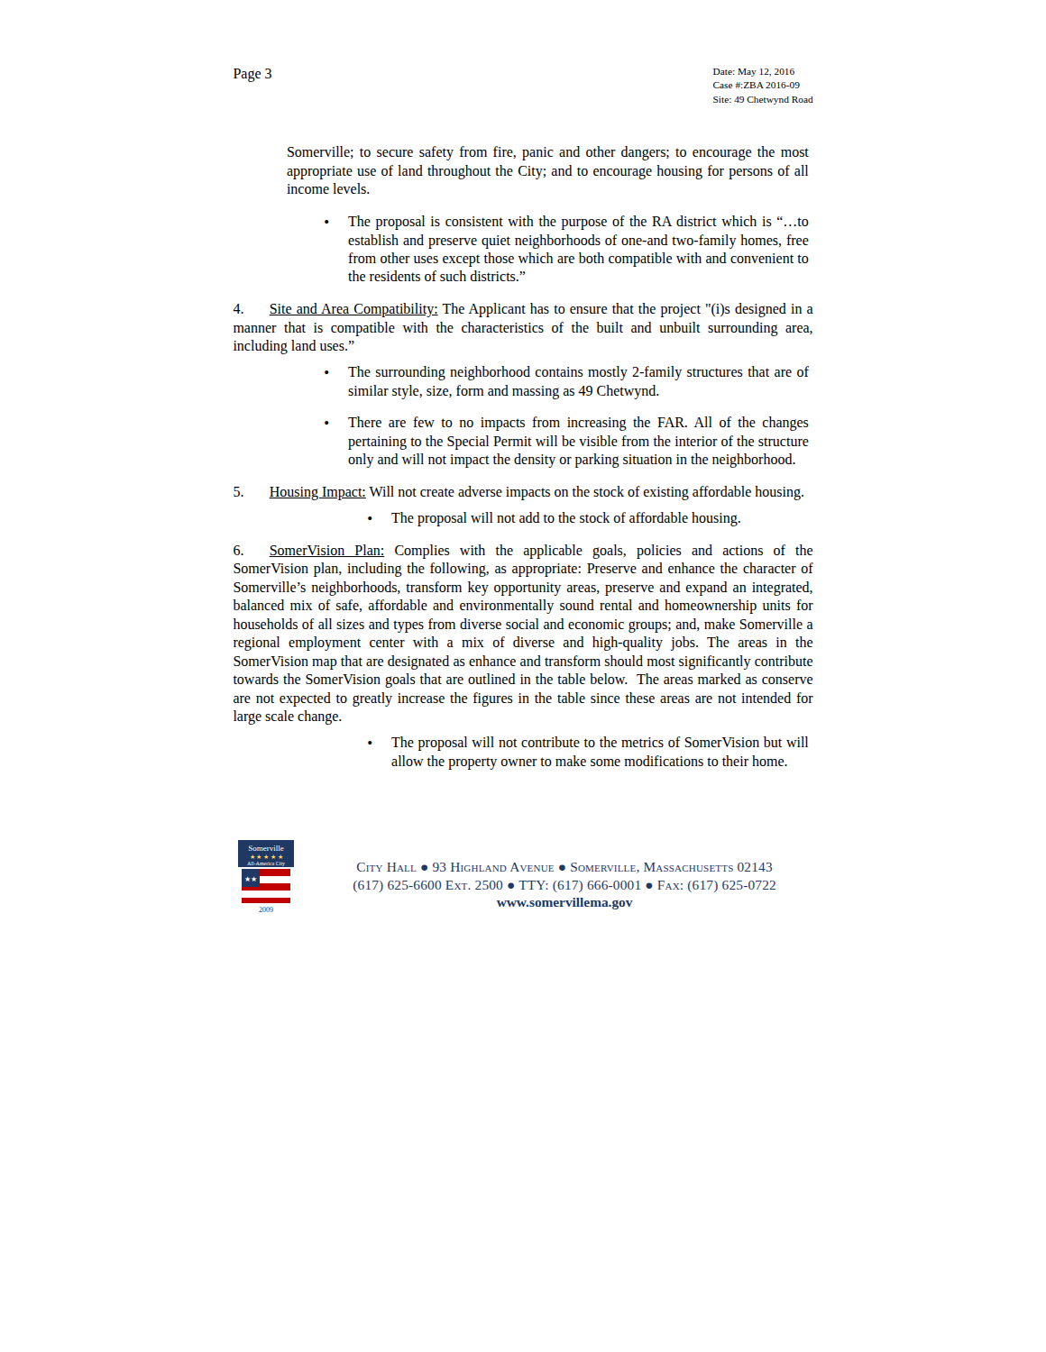Page 3
Date: May 12, 2016
Case #:ZBA 2016-09
Site: 49 Chetwynd Road
Somerville; to secure safety from fire, panic and other dangers; to encourage the most appropriate use of land throughout the City; and to encourage housing for persons of all income levels.
The proposal is consistent with the purpose of the RA district which is “…to establish and preserve quiet neighborhoods of one-and two-family homes, free from other uses except those which are both compatible with and convenient to the residents of such districts.”
4. Site and Area Compatibility: The Applicant has to ensure that the project "(i)s designed in a manner that is compatible with the characteristics of the built and unbuilt surrounding area, including land uses.”
The surrounding neighborhood contains mostly 2-family structures that are of similar style, size, form and massing as 49 Chetwynd.
There are few to no impacts from increasing the FAR. All of the changes pertaining to the Special Permit will be visible from the interior of the structure only and will not impact the density or parking situation in the neighborhood.
5. Housing Impact: Will not create adverse impacts on the stock of existing affordable housing.
The proposal will not add to the stock of affordable housing.
6. SomerVision Plan: Complies with the applicable goals, policies and actions of the SomerVision plan, including the following, as appropriate: Preserve and enhance the character of Somerville’s neighborhoods, transform key opportunity areas, preserve and expand an integrated, balanced mix of safe, affordable and environmentally sound rental and homeownership units for households of all sizes and types from diverse social and economic groups; and, make Somerville a regional employment center with a mix of diverse and high-quality jobs. The areas in the SomerVision map that are designated as enhance and transform should most significantly contribute towards the SomerVision goals that are outlined in the table below. The areas marked as conserve are not expected to greatly increase the figures in the table since these areas are not intended for large scale change.
The proposal will not contribute to the metrics of SomerVision but will allow the property owner to make some modifications to their home.
Somerville ★ ★ ★ ★ ★ All-America City ★★ 2009
City Hall ● 93 Highland Avenue ● Somerville, Massachusetts 02143
(617) 625-6600 Ext. 2500 ● TTY: (617) 666-0001 ● Fax: (617) 625-0722
www.somervillema.gov